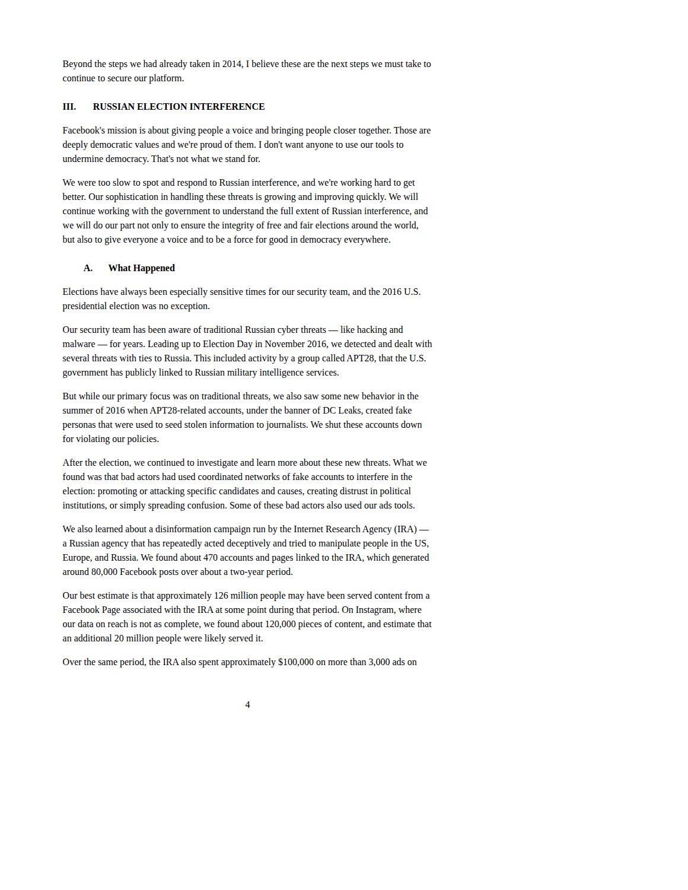Beyond the steps we had already taken in 2014, I believe these are the next steps we must take to continue to secure our platform.
III. RUSSIAN ELECTION INTERFERENCE
Facebook's mission is about giving people a voice and bringing people closer together. Those are deeply democratic values and we're proud of them. I don't want anyone to use our tools to undermine democracy. That's not what we stand for.
We were too slow to spot and respond to Russian interference, and we're working hard to get better. Our sophistication in handling these threats is growing and improving quickly. We will continue working with the government to understand the full extent of Russian interference, and we will do our part not only to ensure the integrity of free and fair elections around the world, but also to give everyone a voice and to be a force for good in democracy everywhere.
A. What Happened
Elections have always been especially sensitive times for our security team, and the 2016 U.S. presidential election was no exception.
Our security team has been aware of traditional Russian cyber threats — like hacking and malware — for years. Leading up to Election Day in November 2016, we detected and dealt with several threats with ties to Russia. This included activity by a group called APT28, that the U.S. government has publicly linked to Russian military intelligence services.
But while our primary focus was on traditional threats, we also saw some new behavior in the summer of 2016 when APT28-related accounts, under the banner of DC Leaks, created fake personas that were used to seed stolen information to journalists. We shut these accounts down for violating our policies.
After the election, we continued to investigate and learn more about these new threats. What we found was that bad actors had used coordinated networks of fake accounts to interfere in the election: promoting or attacking specific candidates and causes, creating distrust in political institutions, or simply spreading confusion. Some of these bad actors also used our ads tools.
We also learned about a disinformation campaign run by the Internet Research Agency (IRA) — a Russian agency that has repeatedly acted deceptively and tried to manipulate people in the US, Europe, and Russia. We found about 470 accounts and pages linked to the IRA, which generated around 80,000 Facebook posts over about a two-year period.
Our best estimate is that approximately 126 million people may have been served content from a Facebook Page associated with the IRA at some point during that period. On Instagram, where our data on reach is not as complete, we found about 120,000 pieces of content, and estimate that an additional 20 million people were likely served it.
Over the same period, the IRA also spent approximately $100,000 on more than 3,000 ads on
4